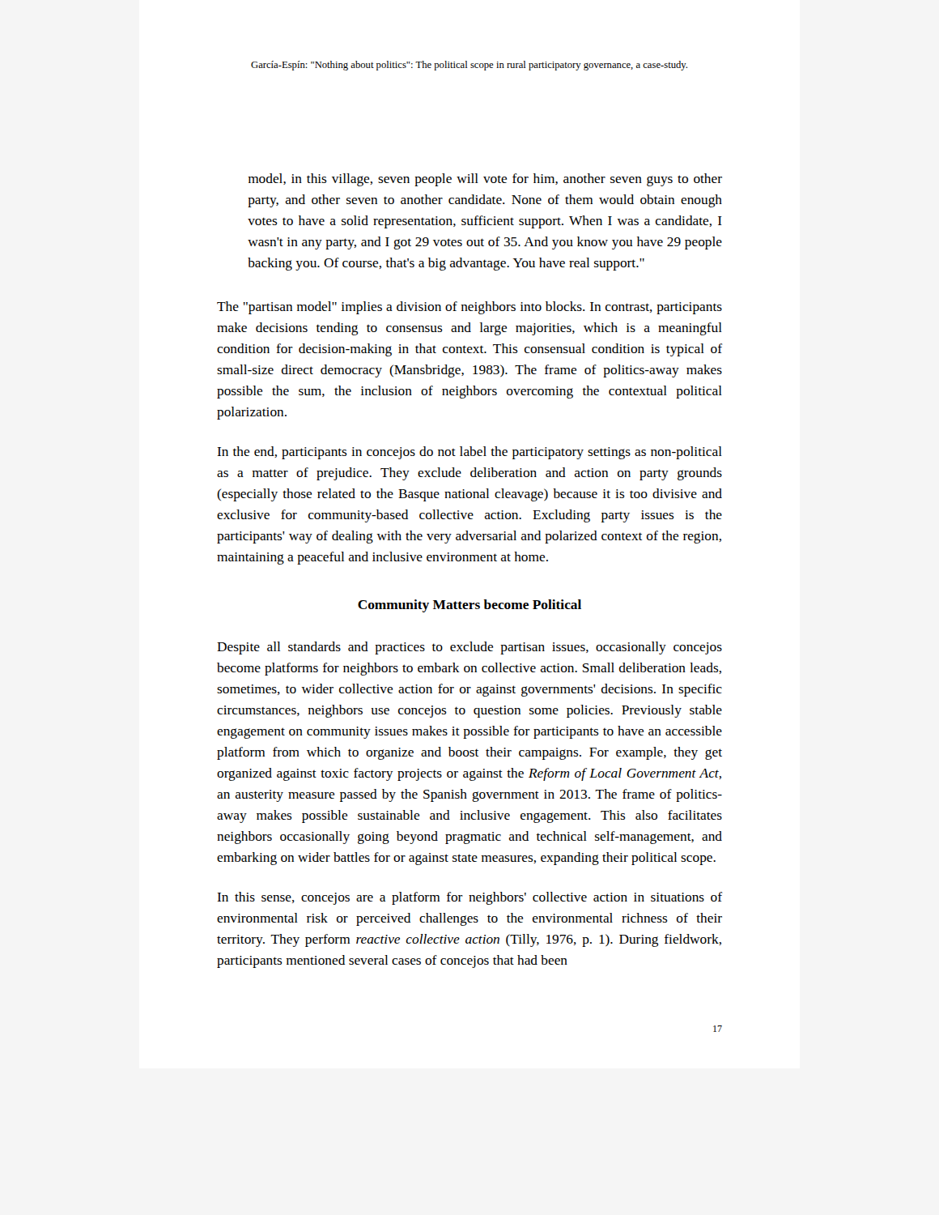García-Espín: "Nothing about politics": The political scope in rural participatory governance, a case-study.
model, in this village, seven people will vote for him, another seven guys to other party, and other seven to another candidate. None of them would obtain enough votes to have a solid representation, sufficient support. When I was a candidate, I wasn't in any party, and I got 29 votes out of 35. And you know you have 29 people backing you. Of course, that's a big advantage. You have real support."
The "partisan model" implies a division of neighbors into blocks. In contrast, participants make decisions tending to consensus and large majorities, which is a meaningful condition for decision-making in that context. This consensual condition is typical of small-size direct democracy (Mansbridge, 1983). The frame of politics-away makes possible the sum, the inclusion of neighbors overcoming the contextual political polarization.
In the end, participants in concejos do not label the participatory settings as non-political as a matter of prejudice. They exclude deliberation and action on party grounds (especially those related to the Basque national cleavage) because it is too divisive and exclusive for community-based collective action. Excluding party issues is the participants' way of dealing with the very adversarial and polarized context of the region, maintaining a peaceful and inclusive environment at home.
Community Matters become Political
Despite all standards and practices to exclude partisan issues, occasionally concejos become platforms for neighbors to embark on collective action. Small deliberation leads, sometimes, to wider collective action for or against governments' decisions. In specific circumstances, neighbors use concejos to question some policies. Previously stable engagement on community issues makes it possible for participants to have an accessible platform from which to organize and boost their campaigns. For example, they get organized against toxic factory projects or against the Reform of Local Government Act, an austerity measure passed by the Spanish government in 2013. The frame of politics-away makes possible sustainable and inclusive engagement. This also facilitates neighbors occasionally going beyond pragmatic and technical self-management, and embarking on wider battles for or against state measures, expanding their political scope.
In this sense, concejos are a platform for neighbors' collective action in situations of environmental risk or perceived challenges to the environmental richness of their territory. They perform reactive collective action (Tilly, 1976, p. 1). During fieldwork, participants mentioned several cases of concejos that had been
17